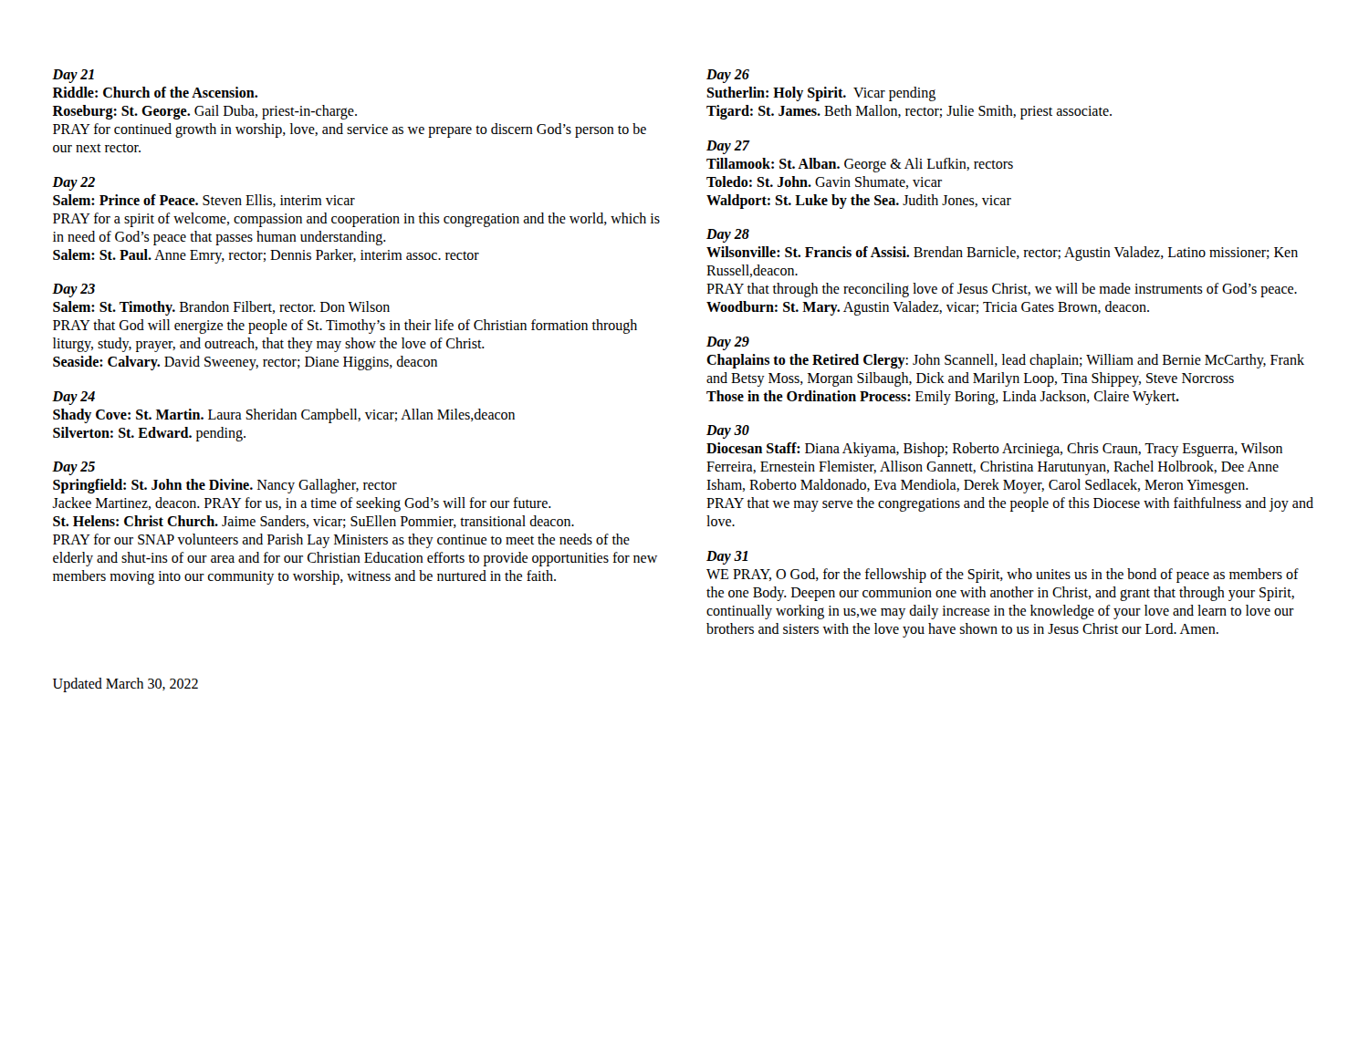Day 21
Riddle: Church of the Ascension.
Roseburg: St. George. Gail Duba, priest-in-charge.
PRAY for continued growth in worship, love, and service as we prepare to discern God’s person to be our next rector.
Day 22
Salem: Prince of Peace. Steven Ellis, interim vicar
PRAY for a spirit of welcome, compassion and cooperation in this congregation and the world, which is in need of God’s peace that passes human understanding.
Salem: St. Paul. Anne Emry, rector; Dennis Parker, interim assoc. rector
Day 23
Salem: St. Timothy. Brandon Filbert, rector. Don Wilson
PRAY that God will energize the people of St. Timothy’s in their life of Christian formation through liturgy, study, prayer, and outreach, that they may show the love of Christ.
Seaside: Calvary. David Sweeney, rector; Diane Higgins, deacon
Day 24
Shady Cove: St. Martin. Laura Sheridan Campbell, vicar; Allan Miles,deacon
Silverton: St. Edward. pending.
Day 25
Springfield: St. John the Divine. Nancy Gallagher, rector
Jackee Martinez, deacon. PRAY for us, in a time of seeking God’s will for our future.
St. Helens: Christ Church. Jaime Sanders, vicar; SuEllen Pommier, transitional deacon.
PRAY for our SNAP volunteers and Parish Lay Ministers as they continue to meet the needs of the elderly and shut-ins of our area and for our Christian Education efforts to provide opportunities for new members moving into our community to worship, witness and be nurtured in the faith.
Day 26
Sutherlin: Holy Spirit. Vicar pending
Tigard: St. James. Beth Mallon, rector; Julie Smith, priest associate.
Day 27
Tillamook: St. Alban. George & Ali Lufkin, rectors
Toledo: St. John. Gavin Shumate, vicar
Waldport: St. Luke by the Sea. Judith Jones, vicar
Day 28
Wilsonville: St. Francis of Assisi. Brendan Barnicle, rector; Agustin Valadez, Latino missioner; Ken Russell,deacon.
PRAY that through the reconciling love of Jesus Christ, we will be made instruments of God’s peace.
Woodburn: St. Mary. Agustin Valadez, vicar; Tricia Gates Brown, deacon.
Day 29
Chaplains to the Retired Clergy: John Scannell, lead chaplain; William and Bernie McCarthy, Frank and Betsy Moss, Morgan Silbaugh, Dick and Marilyn Loop, Tina Shippey, Steve Norcross
Those in the Ordination Process: Emily Boring, Linda Jackson, Claire Wykert.
Day 30
Diocesan Staff: Diana Akiyama, Bishop; Roberto Arciniega, Chris Craun, Tracy Esguerra, Wilson Ferreira, Ernestein Flemister, Allison Gannett, Christina Harutunyan, Rachel Holbrook, Dee Anne Isham, Roberto Maldonado, Eva Mendiola, Derek Moyer, Carol Sedlacek, Meron Yimesgen.
PRAY that we may serve the congregations and the people of this Diocese with faithfulness and joy and love.
Day 31
WE PRAY, O God, for the fellowship of the Spirit, who unites us in the bond of peace as members of the one Body. Deepen our communion one with another in Christ, and grant that through your Spirit, continually working in us,we may daily increase in the knowledge of your love and learn to love our brothers and sisters with the love you have shown to us in Jesus Christ our Lord. Amen.
Updated March 30, 2022